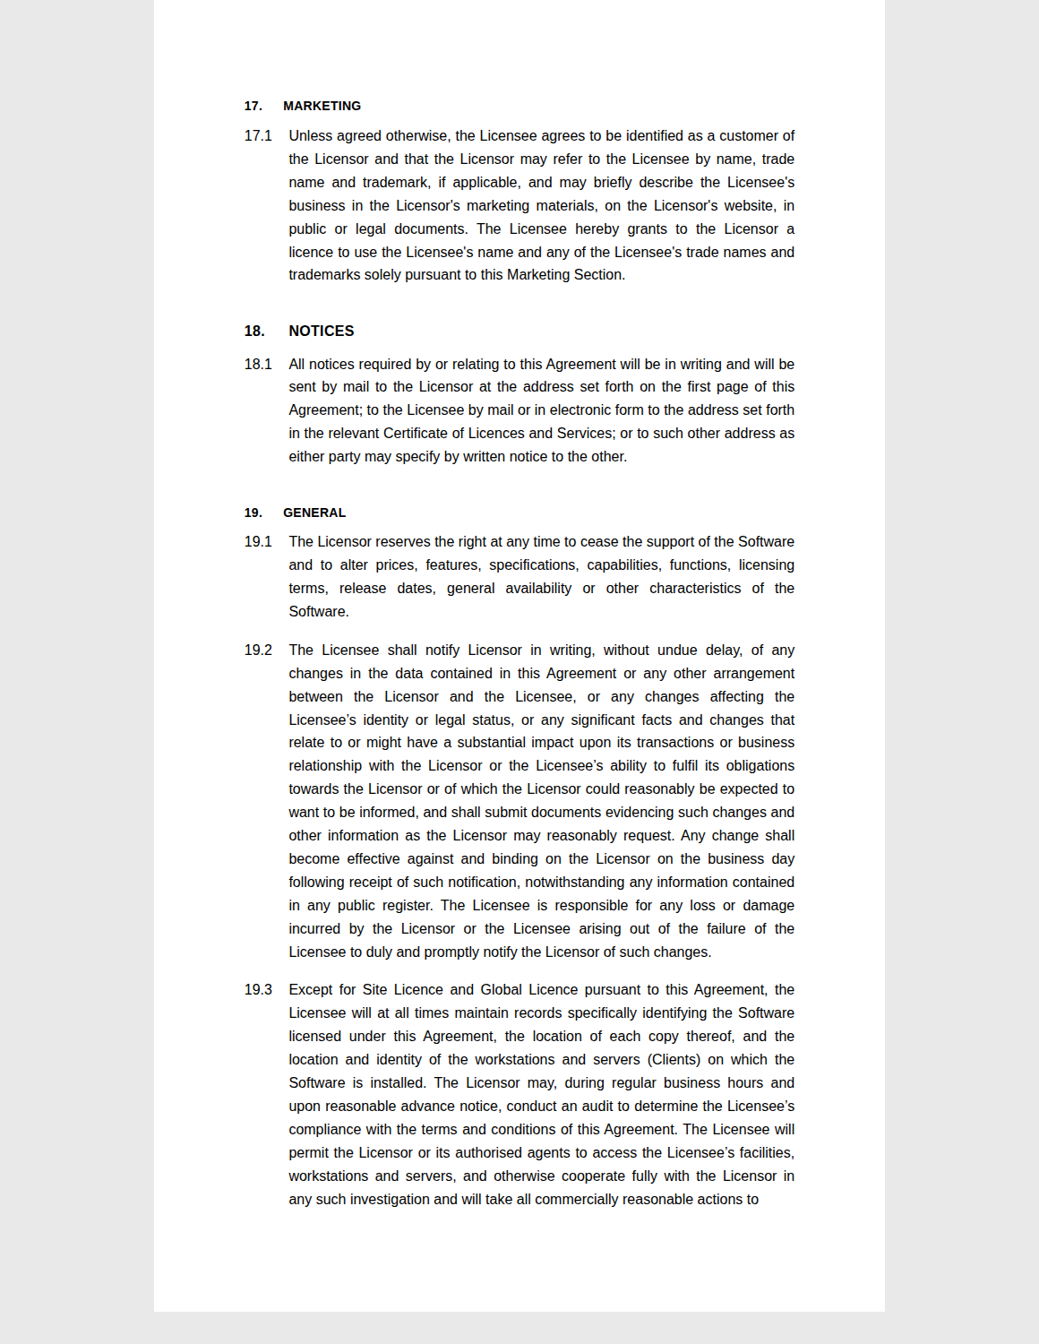17. MARKETING
17.1 Unless agreed otherwise, the Licensee agrees to be identified as a customer of the Licensor and that the Licensor may refer to the Licensee by name, trade name and trademark, if applicable, and may briefly describe the Licensee's business in the Licensor's marketing materials, on the Licensor's website, in public or legal documents. The Licensee hereby grants to the Licensor a licence to use the Licensee's name and any of the Licensee's trade names and trademarks solely pursuant to this Marketing Section.
18. NOTICES
18.1 All notices required by or relating to this Agreement will be in writing and will be sent by mail to the Licensor at the address set forth on the first page of this Agreement; to the Licensee by mail or in electronic form to the address set forth in the relevant Certificate of Licences and Services; or to such other address as either party may specify by written notice to the other.
19. GENERAL
19.1 The Licensor reserves the right at any time to cease the support of the Software and to alter prices, features, specifications, capabilities, functions, licensing terms, release dates, general availability or other characteristics of the Software.
19.2 The Licensee shall notify Licensor in writing, without undue delay, of any changes in the data contained in this Agreement or any other arrangement between the Licensor and the Licensee, or any changes affecting the Licensee’s identity or legal status, or any significant facts and changes that relate to or might have a substantial impact upon its transactions or business relationship with the Licensor or the Licensee’s ability to fulfil its obligations towards the Licensor or of which the Licensor could reasonably be expected to want to be informed, and shall submit documents evidencing such changes and other information as the Licensor may reasonably request. Any change shall become effective against and binding on the Licensor on the business day following receipt of such notification, notwithstanding any information contained in any public register. The Licensee is responsible for any loss or damage incurred by the Licensor or the Licensee arising out of the failure of the Licensee to duly and promptly notify the Licensor of such changes.
19.3 Except for Site Licence and Global Licence pursuant to this Agreement, the Licensee will at all times maintain records specifically identifying the Software licensed under this Agreement, the location of each copy thereof, and the location and identity of the workstations and servers (Clients) on which the Software is installed. The Licensor may, during regular business hours and upon reasonable advance notice, conduct an audit to determine the Licensee’s compliance with the terms and conditions of this Agreement. The Licensee will permit the Licensor or its authorised agents to access the Licensee’s facilities, workstations and servers, and otherwise cooperate fully with the Licensor in any such investigation and will take all commercially reasonable actions to